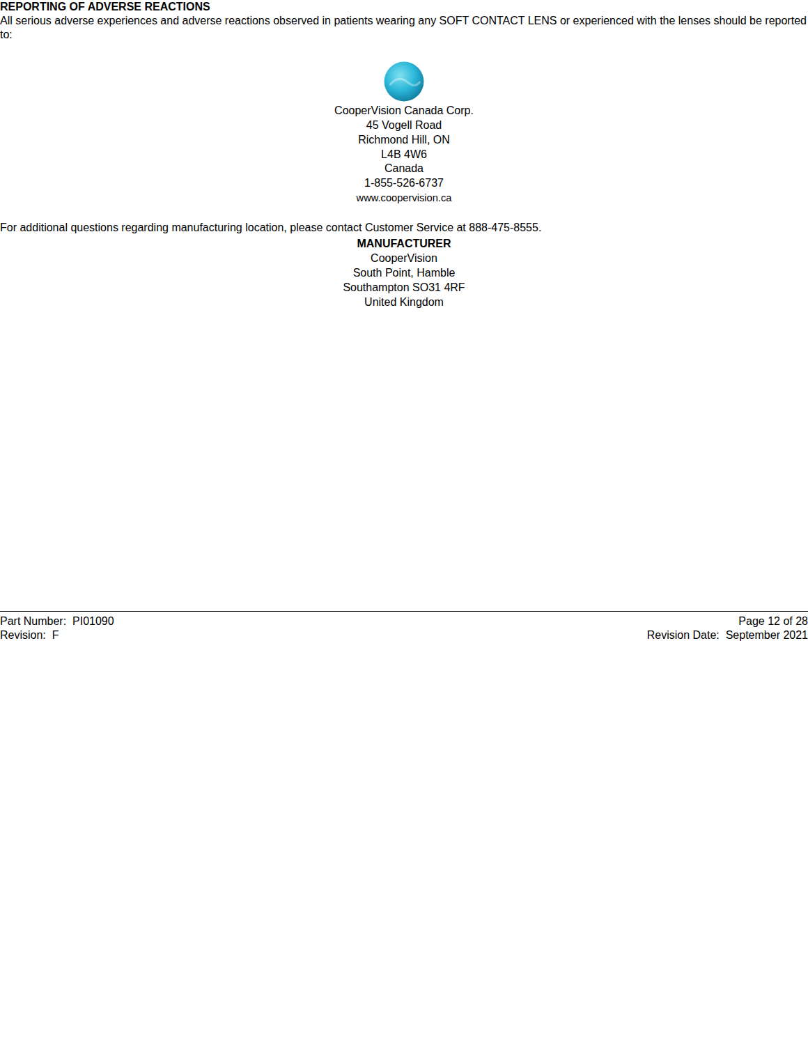Reporting of Adverse Reactions
All serious adverse experiences and adverse reactions observed in patients wearing any SOFT CONTACT LENS or experienced with the lenses should be reported to:
CooperVision Canada Corp.
45 Vogell Road
Richmond Hill, ON
L4B 4W6
Canada
1-855-526-6737
www.coopervision.ca
For additional questions regarding manufacturing location, please contact Customer Service at 888-475-8555.
MANUFACTURER
CooperVision
South Point, Hamble
Southampton SO31 4RF
United Kingdom
Part Number: PI01090 Page 12 of 28
Revision: F Revision Date: September 2021